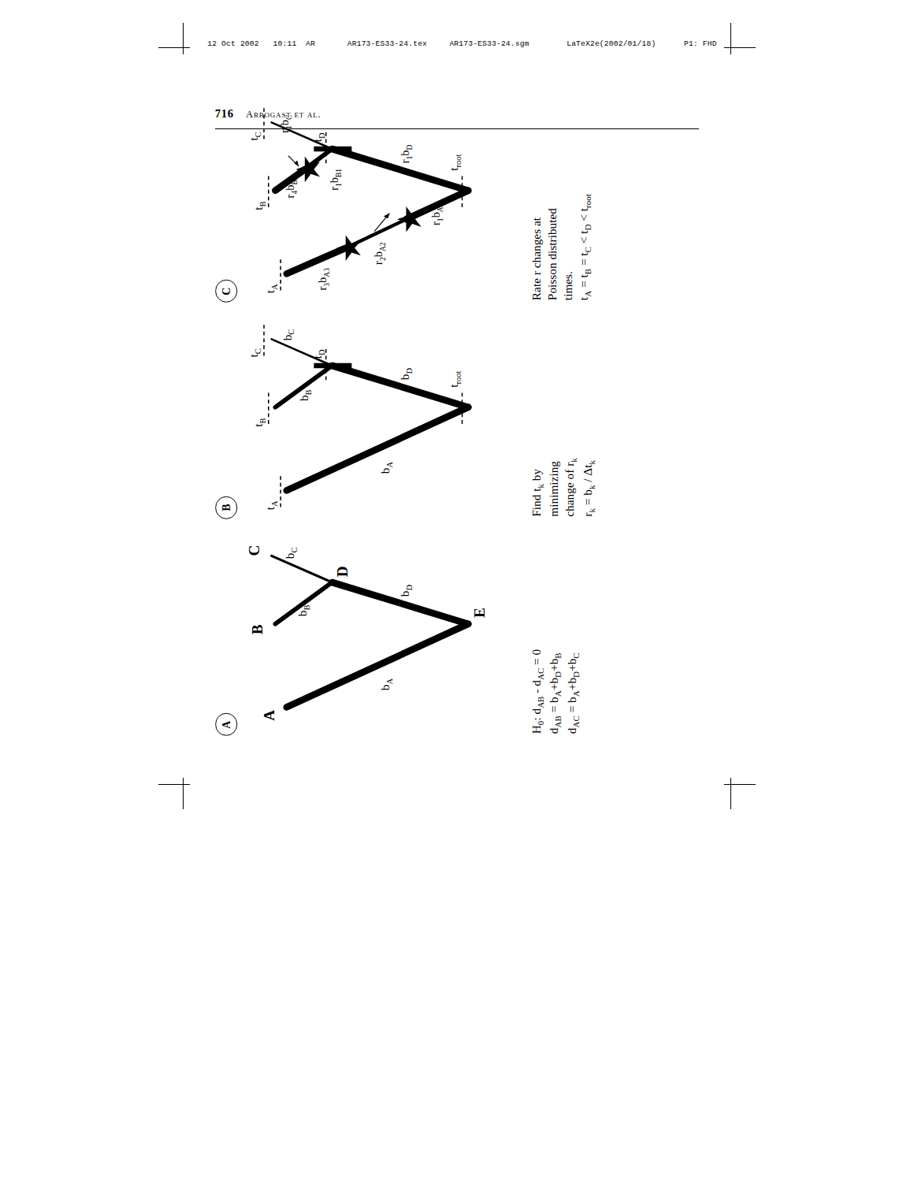12 Oct 2002 10:11 AR AR173-ES33-24.tex AR173-ES33-24.sgm LaTeX2e(2002/01/18) P1: FHD
716 Arbogast et al.
A
A B C D E bA bB bC bD
H0: dAB - dAC = 0
dAB = bA+bD+bB
dAC = bA+bD+bC
B
tA tB tC tD troot bA bB bC bD
Find tk by
minimizing
change of rk
rk = bk / Δtk
C
tA tB tC tD troot r3bA3 r2bA2 r1bA1 r4bB2 r1bB1 r1bC r1bD
Rate r changes at
Poisson distributed
times.
tA = tB = tC < tD < troot